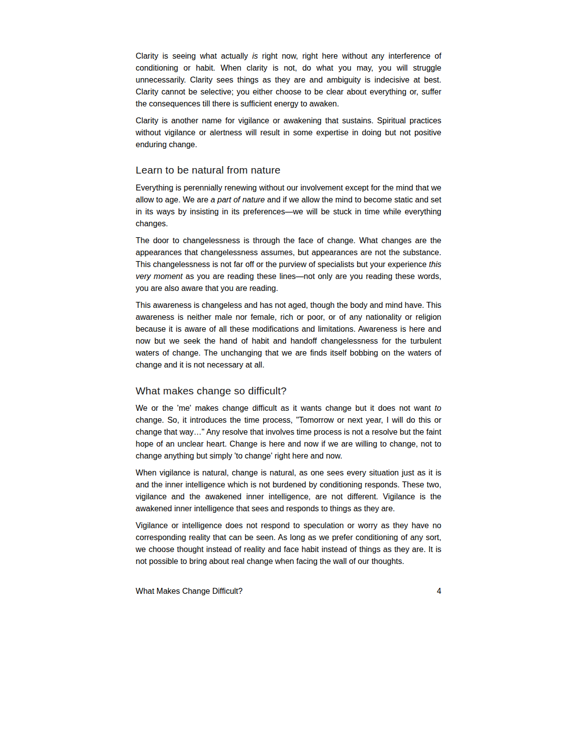Clarity is seeing what actually is right now, right here without any interference of conditioning or habit. When clarity is not, do what you may, you will struggle unnecessarily. Clarity sees things as they are and ambiguity is indecisive at best. Clarity cannot be selective; you either choose to be clear about everything or, suffer the consequences till there is sufficient energy to awaken.
Clarity is another name for vigilance or awakening that sustains. Spiritual practices without vigilance or alertness will result in some expertise in doing but not positive enduring change.
Learn to be natural from nature
Everything is perennially renewing without our involvement except for the mind that we allow to age. We are a part of nature and if we allow the mind to become static and set in its ways by insisting in its preferences—we will be stuck in time while everything changes.
The door to changelessness is through the face of change. What changes are the appearances that changelessness assumes, but appearances are not the substance. This changelessness is not far off or the purview of specialists but your experience this very moment as you are reading these lines—not only are you reading these words, you are also aware that you are reading.
This awareness is changeless and has not aged, though the body and mind have. This awareness is neither male nor female, rich or poor, or of any nationality or religion because it is aware of all these modifications and limitations. Awareness is here and now but we seek the hand of habit and handoff changelessness for the turbulent waters of change. The unchanging that we are finds itself bobbing on the waters of change and it is not necessary at all.
What makes change so difficult?
We or the 'me' makes change difficult as it wants change but it does not want to change. So, it introduces the time process, "Tomorrow or next year, I will do this or change that way…" Any resolve that involves time process is not a resolve but the faint hope of an unclear heart. Change is here and now if we are willing to change, not to change anything but simply 'to change' right here and now.
When vigilance is natural, change is natural, as one sees every situation just as it is and the inner intelligence which is not burdened by conditioning responds. These two, vigilance and the awakened inner intelligence, are not different. Vigilance is the awakened inner intelligence that sees and responds to things as they are.
Vigilance or intelligence does not respond to speculation or worry as they have no corresponding reality that can be seen. As long as we prefer conditioning of any sort, we choose thought instead of reality and face habit instead of things as they are. It is not possible to bring about real change when facing the wall of our thoughts.
What Makes Change Difficult?
4